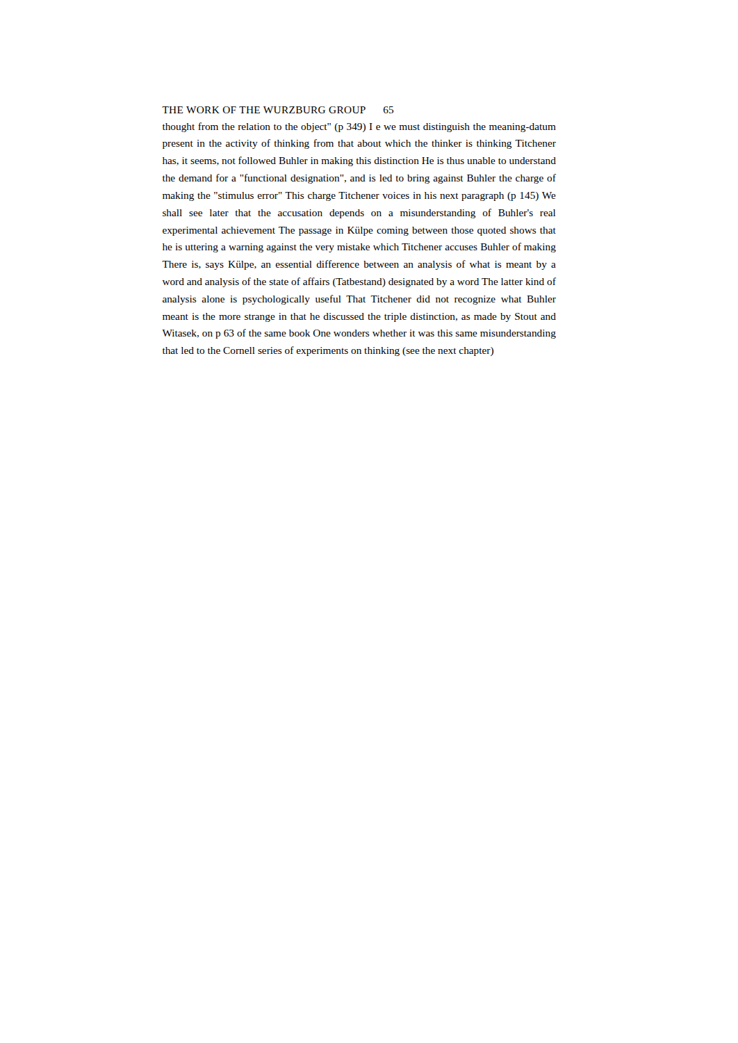THE WORK OF THE WURZBURG GROUP65
thought from the relation to the object" (p 349) I e we must distinguish the meaning-datum present in the activity of thinking from that about which the thinker is thinking Titchener has, it seems, not followed Buhler in making this distinction He is thus unable to understand the demand for a "functional designation", and is led to bring against Buhler the charge of making the "stimulus error" This charge Titchener voices in his next paragraph (p 145) We shall see later that the accusation depends on a misunderstanding of Buhler's real experimental achievement The passage in Külpe coming between those quoted shows that he is uttering a warning against the very mistake which Titchener accuses Buhler of making There is, says Külpe, an essential difference between an analysis of what is meant by a word and analysis of the state of affairs (Tatbestand) designated by a word The latter kind of analysis alone is psychologically useful That Titchener did not recognize what Buhler meant is the more strange in that he discussed the triple distinction, as made by Stout and Witasek, on p 63 of the same book One wonders whether it was this same misunderstanding that led to the Cornell series of experiments on thinking (see the next chapter)